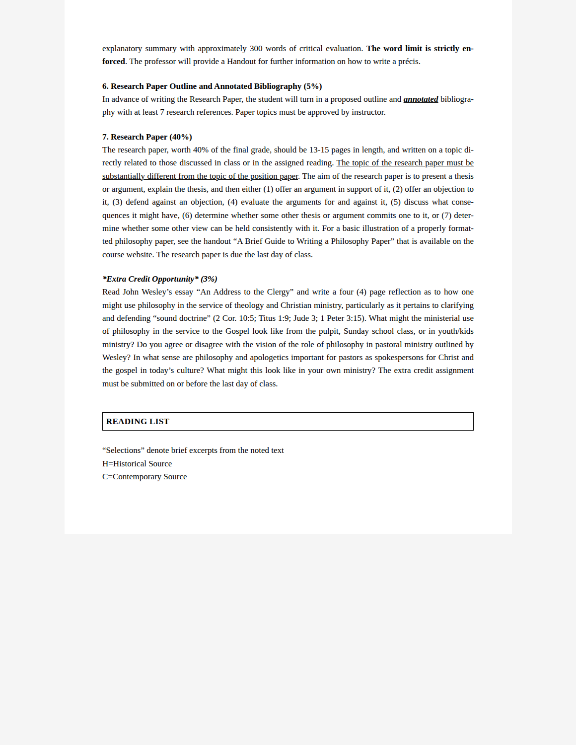explanatory summary with approximately 300 words of critical evaluation. The word limit is strictly enforced. The professor will provide a Handout for further information on how to write a précis.
6. Research Paper Outline and Annotated Bibliography (5%)
In advance of writing the Research Paper, the student will turn in a proposed outline and annotated bibliography with at least 7 research references. Paper topics must be approved by instructor.
7. Research Paper (40%)
The research paper, worth 40% of the final grade, should be 13-15 pages in length, and written on a topic directly related to those discussed in class or in the assigned reading. The topic of the research paper must be substantially different from the topic of the position paper. The aim of the research paper is to present a thesis or argument, explain the thesis, and then either (1) offer an argument in support of it, (2) offer an objection to it, (3) defend against an objection, (4) evaluate the arguments for and against it, (5) discuss what consequences it might have, (6) determine whether some other thesis or argument commits one to it, or (7) determine whether some other view can be held consistently with it. For a basic illustration of a properly formatted philosophy paper, see the handout “A Brief Guide to Writing a Philosophy Paper” that is available on the course website. The research paper is due the last day of class.
*Extra Credit Opportunity* (3%)
Read John Wesley’s essay “An Address to the Clergy” and write a four (4) page reflection as to how one might use philosophy in the service of theology and Christian ministry, particularly as it pertains to clarifying and defending “sound doctrine” (2 Cor. 10:5; Titus 1:9; Jude 3; 1 Peter 3:15). What might the ministerial use of philosophy in the service to the Gospel look like from the pulpit, Sunday school class, or in youth/kids ministry? Do you agree or disagree with the vision of the role of philosophy in pastoral ministry outlined by Wesley? In what sense are philosophy and apologetics important for pastors as spokespersons for Christ and the gospel in today’s culture? What might this look like in your own ministry? The extra credit assignment must be submitted on or before the last day of class.
READING LIST
“Selections” denote brief excerpts from the noted text
H=Historical Source
C=Contemporary Source